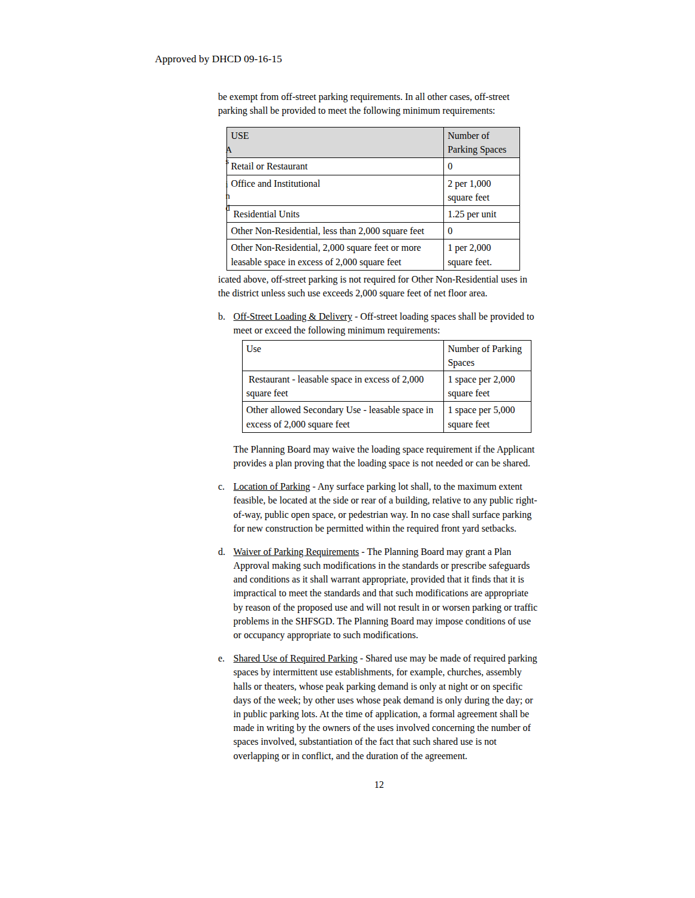Approved by DHCD 09-16-15
be exempt from off-street parking requirements. In all other cases, off-street parking shall be provided to meet the following minimum requirements:
A s i n d
| USE | Number of Parking Spaces |
| Retail or Restaurant | 0 |
| Office and Institutional | 2 per 1,000 square feet |
| Residential Units | 1.25 per unit |
| Other Non-Residential, less than 2,000 square feet | 0 |
| Other Non-Residential, 2,000 square feet or more leasable space in excess of 2,000 square feet | 1 per 2,000 square feet. |
icated above, off-street parking is not required for Other Non-Residential uses in the district unless such use exceeds 2,000 square feet of net floor area.
b. Off-Street Loading & Delivery - Off-street loading spaces shall be provided to meet or exceed the following minimum requirements:
| Use | Number of Parking Spaces |
| Restaurant - leasable space in excess of 2,000 square feet | 1 space per 2,000 square feet |
| Other allowed Secondary Use - leasable space in excess of 2,000 square feet | 1 space per 5,000 square feet |
The Planning Board may waive the loading space requirement if the Applicant provides a plan proving that the loading space is not needed or can be shared.
c. Location of Parking - Any surface parking lot shall, to the maximum extent feasible, be located at the side or rear of a building, relative to any public right-of-way, public open space, or pedestrian way. In no case shall surface parking for new construction be permitted within the required front yard setbacks.
d. Waiver of Parking Requirements - The Planning Board may grant a Plan Approval making such modifications in the standards or prescribe safeguards and conditions as it shall warrant appropriate, provided that it finds that it is impractical to meet the standards and that such modifications are appropriate by reason of the proposed use and will not result in or worsen parking or traffic problems in the SHFSGD. The Planning Board may impose conditions of use or occupancy appropriate to such modifications.
e. Shared Use of Required Parking - Shared use may be made of required parking spaces by intermittent use establishments, for example, churches, assembly halls or theaters, whose peak parking demand is only at night or on specific days of the week; by other uses whose peak demand is only during the day; or in public parking lots. At the time of application, a formal agreement shall be made in writing by the owners of the uses involved concerning the number of spaces involved, substantiation of the fact that such shared use is not overlapping or in conflict, and the duration of the agreement.
12